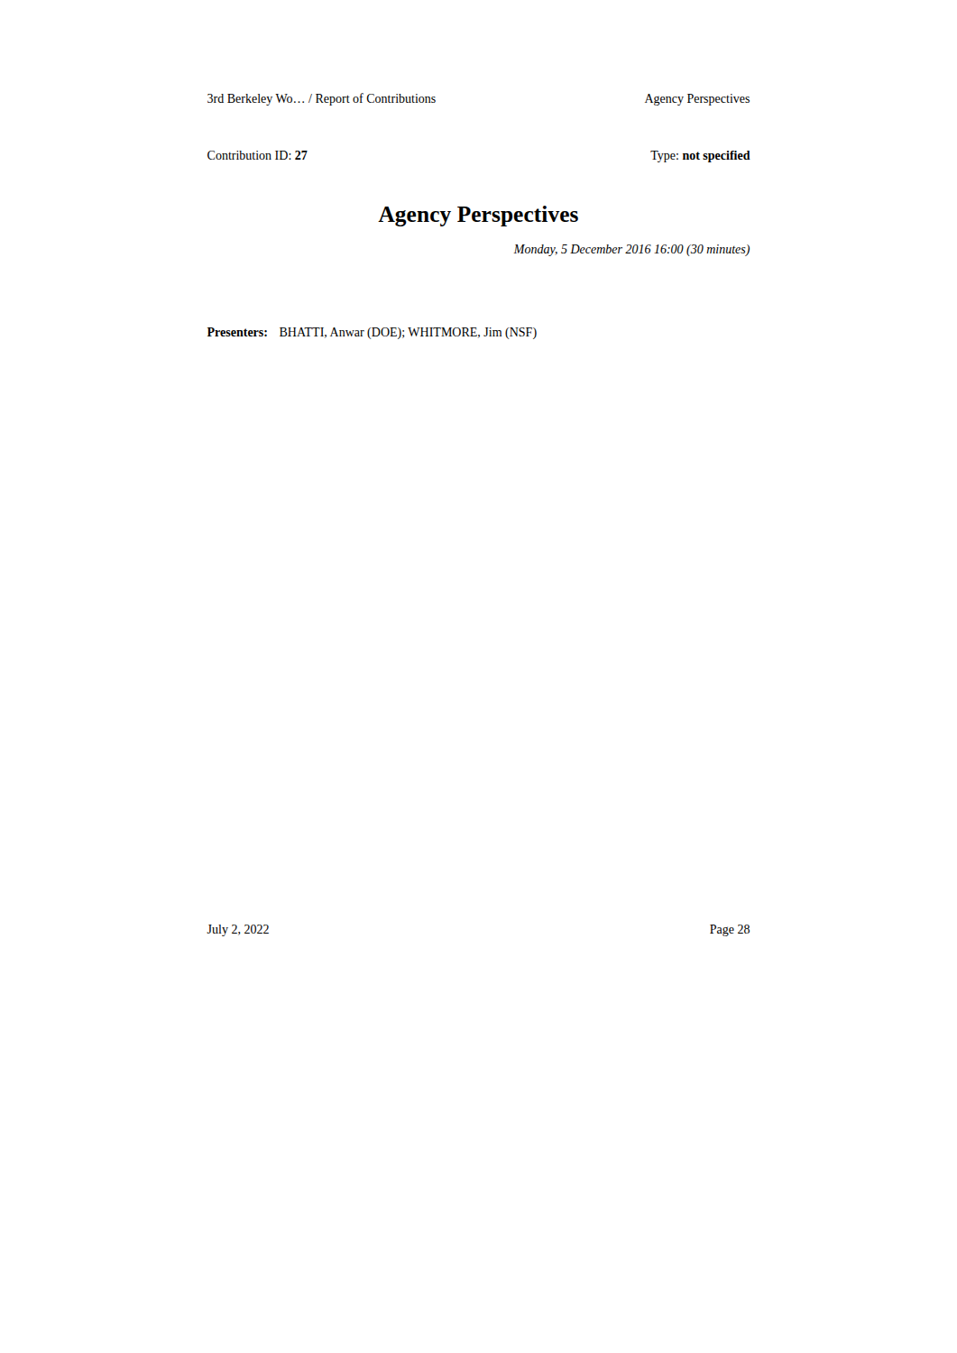3rd Berkeley Wo… / Report of Contributions Agency Perspectives
Contribution ID: 27 Type: not specified
Agency Perspectives
Monday, 5 December 2016 16:00 (30 minutes)
Presenters: BHATTI, Anwar (DOE); WHITMORE, Jim (NSF)
July 2, 2022 Page 28